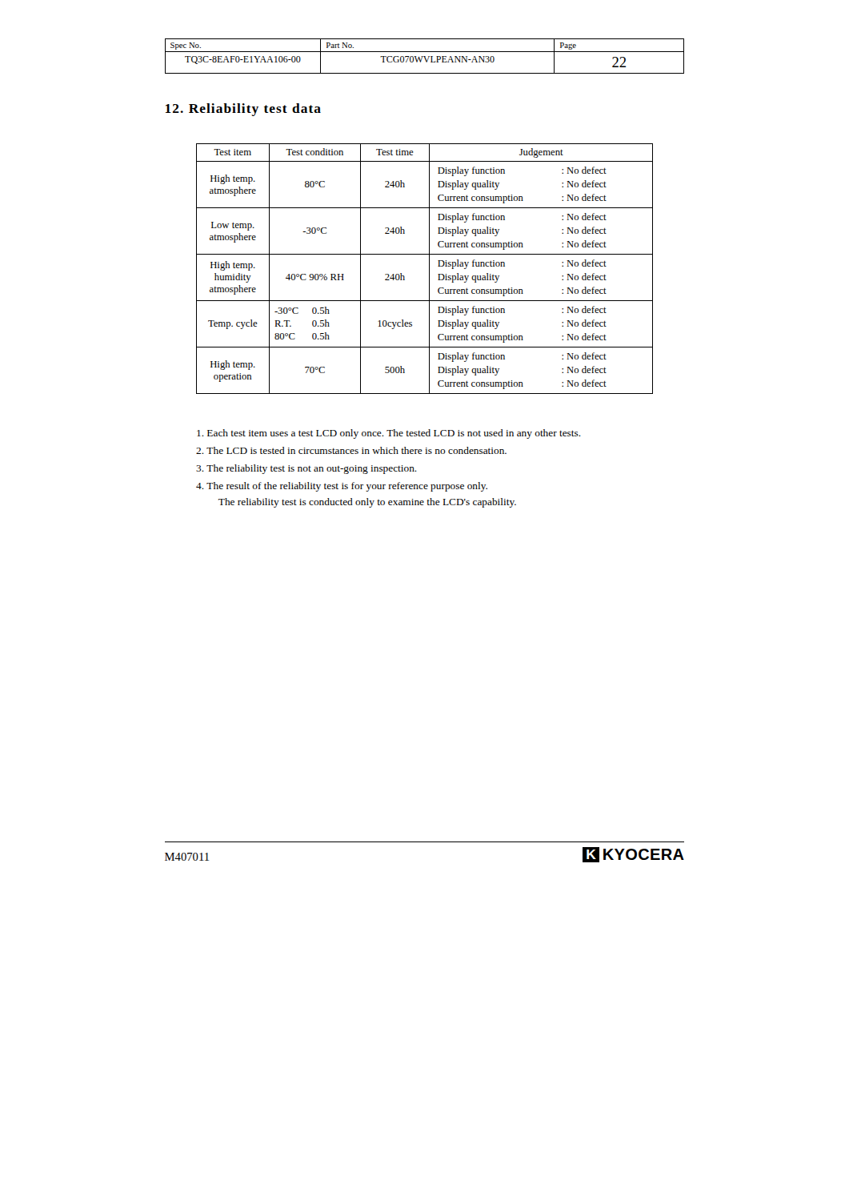| Spec No. | Part No. | Page |
| TQ3C-8EAF0-E1YAA106-00 | TCG070WVLPEANN-AN30 | 22 |
12. Reliability test data
| Test item | Test condition | Test time | Judgement |
| --- | --- | --- | --- |
| High temp. atmosphere | 80°C | 240h | / Display function / : No defect / / Display quality / : No defect / / Current consumption / : No defect / |
| Low temp. atmosphere | -30°C | 240h | / Display function / : No defect / / Display quality / : No defect / / Current consumption / : No defect / |
| High temp. humidity atmosphere | 40°C 90% RH | 240h | / Display function / : No defect / / Display quality / : No defect / / Current consumption / : No defect / |
| Temp. cycle | -30°C 0.5h R.T. 0.5h 80°C 0.5h | 10cycles | / Display function / : No defect / / Display quality / : No defect / / Current consumption / : No defect / |
| High temp. operation | 70°C | 500h | / Display function / : No defect / / Display quality / : No defect / / Current consumption / : No defect / |
Each test item uses a test LCD only once. The tested LCD is not used in any other tests.
The LCD is tested in circumstances in which there is no condensation.
The reliability test is not an out-going inspection.
The result of the reliability test is for your reference purpose only.
The reliability test is conducted only to examine the LCD's capability.
M407011
KKYOCERA